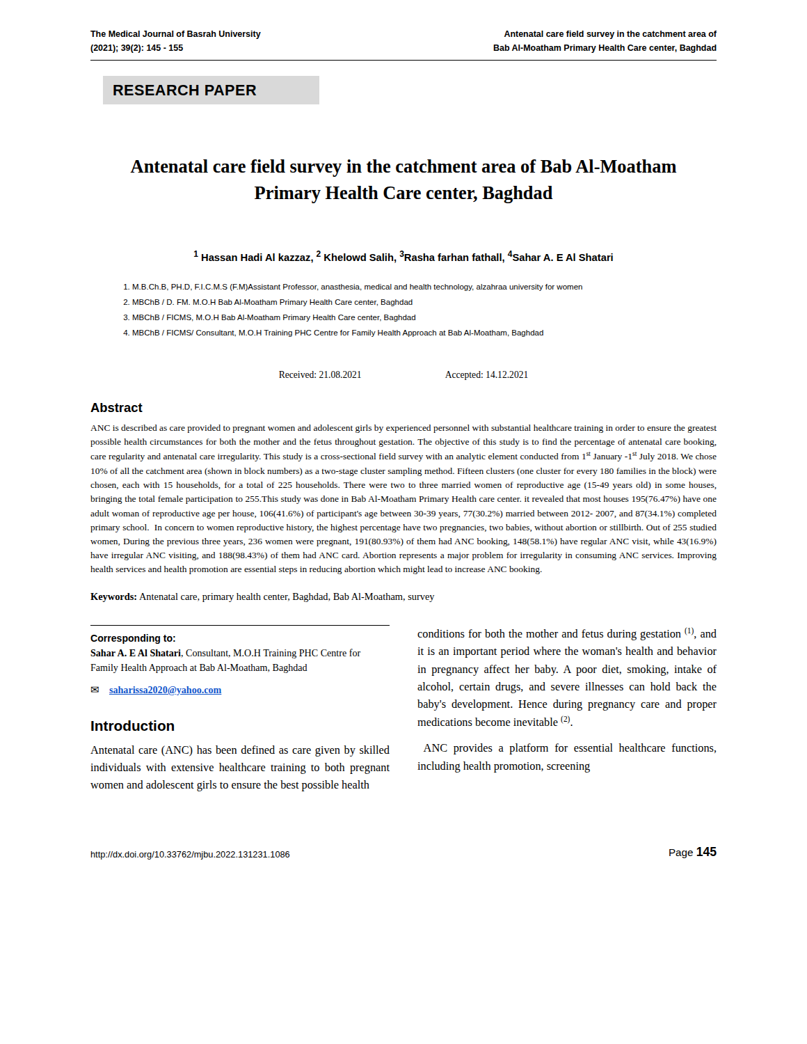The Medical Journal of Basrah University
(2021); 39(2): 145 - 155
Antenatal care field survey in the catchment area of Bab Al-Moatham Primary Health Care center, Baghdad
RESEARCH PAPER
Antenatal care field survey in the catchment area of Bab Al-Moatham Primary Health Care center, Baghdad
1 Hassan Hadi Al kazzaz, 2 Khelowd Salih, 3Rasha farhan fathall, 4Sahar A. E Al Shatari
M.B.Ch.B, PH.D, F.I.C.M.S (F.M)Assistant Professor, anasthesia, medical and health technology, alzahraa university for women
MBChB / D. FM. M.O.H Bab Al-Moatham Primary Health Care center, Baghdad
MBChB / FICMS, M.O.H Bab Al-Moatham Primary Health Care center, Baghdad
MBChB / FICMS/ Consultant, M.O.H Training PHC Centre for Family Health Approach at Bab Al-Moatham, Baghdad
Received: 21.08.2021 Accepted: 14.12.2021
Abstract
ANC is described as care provided to pregnant women and adolescent girls by experienced personnel with substantial healthcare training in order to ensure the greatest possible health circumstances for both the mother and the fetus throughout gestation. The objective of this study is to find the percentage of antenatal care booking, care regularity and antenatal care irregularity. This study is a cross-sectional field survey with an analytic element conducted from 1st January -1st July 2018. We chose 10% of all the catchment area (shown in block numbers) as a two-stage cluster sampling method. Fifteen clusters (one cluster for every 180 families in the block) were chosen, each with 15 households, for a total of 225 households. There were two to three married women of reproductive age (15-49 years old) in some houses, bringing the total female participation to 255.This study was done in Bab Al-Moatham Primary Health care center. it revealed that most houses 195(76.47%) have one adult woman of reproductive age per house, 106(41.6%) of participant's age between 30-39 years, 77(30.2%) married between 2012- 2007, and 87(34.1%) completed primary school. In concern to women reproductive history, the highest percentage have two pregnancies, two babies, without abortion or stillbirth. Out of 255 studied women, During the previous three years, 236 women were pregnant, 191(80.93%) of them had ANC booking, 148(58.1%) have regular ANC visit, while 43(16.9%) have irregular ANC visiting, and 188(98.43%) of them had ANC card. Abortion represents a major problem for irregularity in consuming ANC services. Improving health services and health promotion are essential steps in reducing abortion which might lead to increase ANC booking.
Keywords: Antenatal care, primary health center, Baghdad, Bab Al-Moatham, survey
Corresponding to:
Sahar A. E Al Shatari, Consultant, M.O.H Training PHC Centre for Family Health Approach at Bab Al-Moatham, Baghdad
✉ saharissa2020@yahoo.com
Introduction
Antenatal care (ANC) has been defined as care given by skilled individuals with extensive healthcare training to both pregnant women and adolescent girls to ensure the best possible health
conditions for both the mother and fetus during gestation (1), and it is an important period where the woman's health and behavior in pregnancy affect her baby. A poor diet, smoking, intake of alcohol, certain drugs, and severe illnesses can hold back the baby's development. Hence during pregnancy care and proper medications become inevitable (2).
ANC provides a platform for essential healthcare functions, including health promotion, screening
http://dx.doi.org/10.33762/mjbu.2022.131231.1086 Page 145